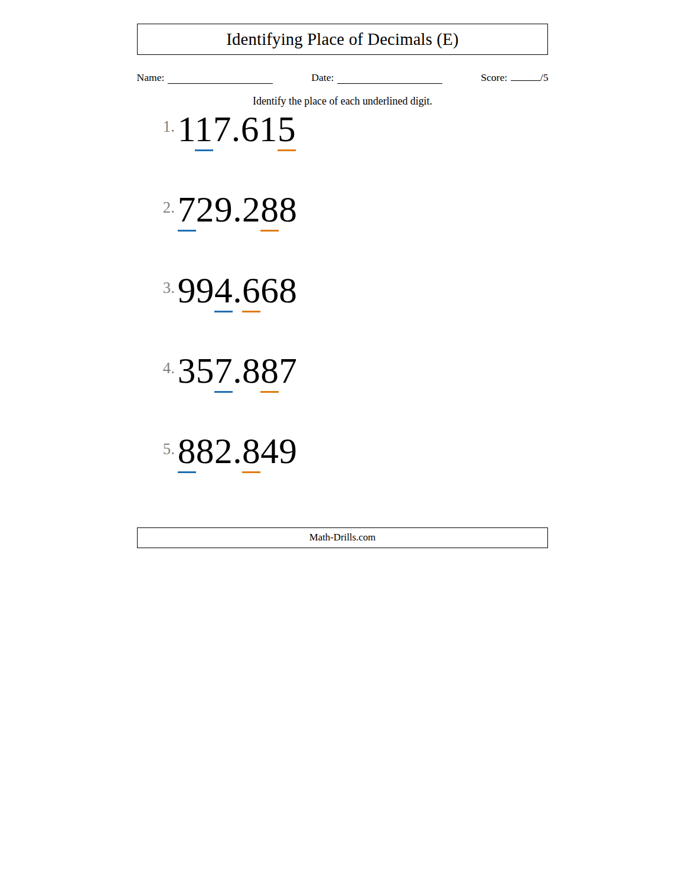Identifying Place of Decimals (E)
Name: Date: Score: /5
Identify the place of each underlined digit.
117.615
729.288
994.668
357.887
882.849
Math-Drills.com